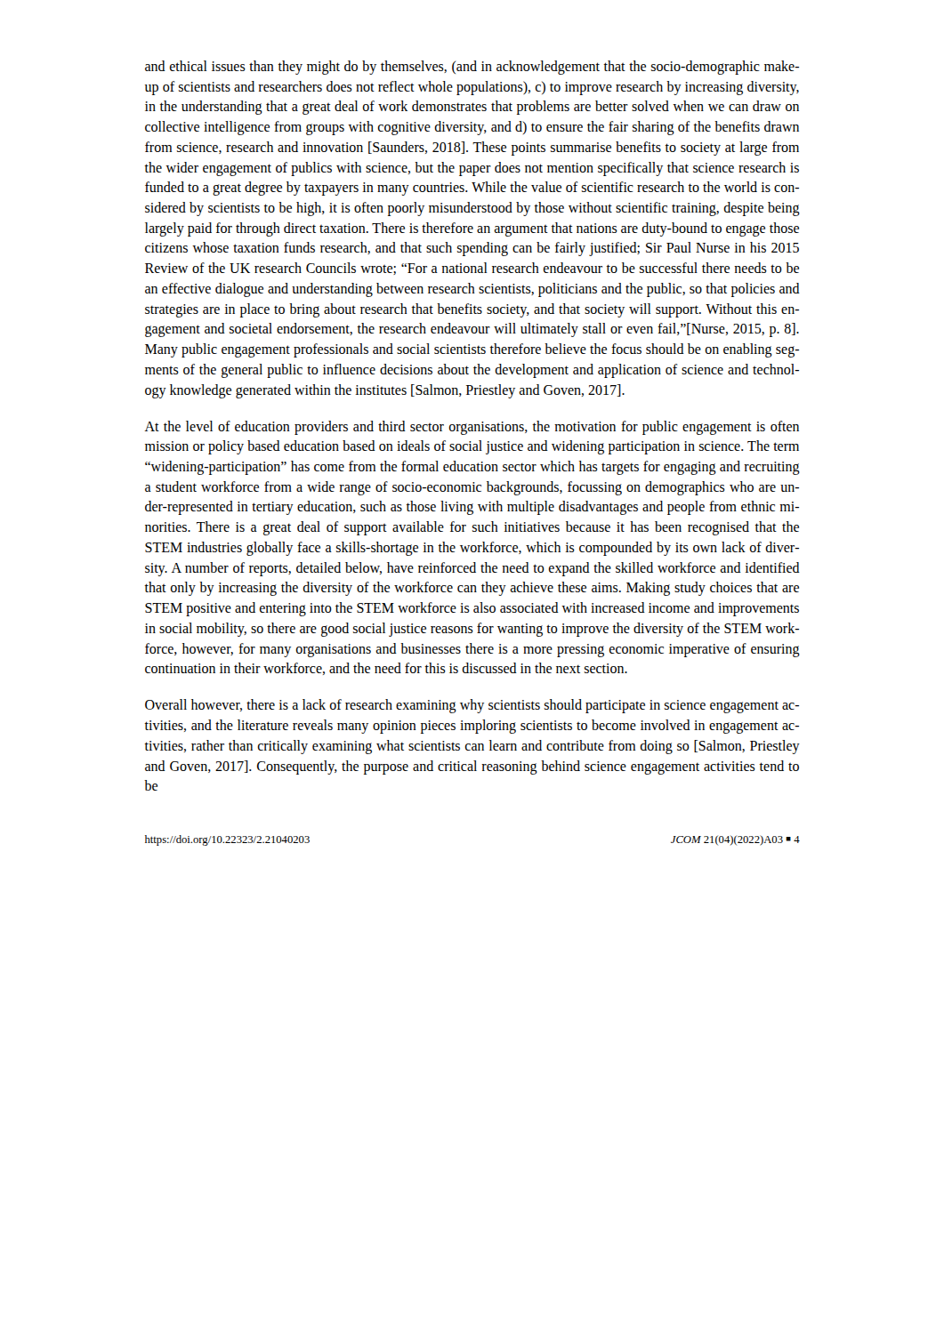and ethical issues than they might do by themselves, (and in acknowledgement that the socio-demographic make-up of scientists and researchers does not reflect whole populations), c) to improve research by increasing diversity, in the understanding that a great deal of work demonstrates that problems are better solved when we can draw on collective intelligence from groups with cognitive diversity, and d) to ensure the fair sharing of the benefits drawn from science, research and innovation [Saunders, 2018]. These points summarise benefits to society at large from the wider engagement of publics with science, but the paper does not mention specifically that science research is funded to a great degree by taxpayers in many countries. While the value of scientific research to the world is considered by scientists to be high, it is often poorly misunderstood by those without scientific training, despite being largely paid for through direct taxation. There is therefore an argument that nations are duty-bound to engage those citizens whose taxation funds research, and that such spending can be fairly justified; Sir Paul Nurse in his 2015 Review of the UK research Councils wrote; “For a national research endeavour to be successful there needs to be an effective dialogue and understanding between research scientists, politicians and the public, so that policies and strategies are in place to bring about research that benefits society, and that society will support. Without this engagement and societal endorsement, the research endeavour will ultimately stall or even fail,”[Nurse, 2015, p. 8]. Many public engagement professionals and social scientists therefore believe the focus should be on enabling segments of the general public to influence decisions about the development and application of science and technology knowledge generated within the institutes [Salmon, Priestley and Goven, 2017].
At the level of education providers and third sector organisations, the motivation for public engagement is often mission or policy based education based on ideals of social justice and widening participation in science. The term “widening-participation” has come from the formal education sector which has targets for engaging and recruiting a student workforce from a wide range of socio-economic backgrounds, focussing on demographics who are under-represented in tertiary education, such as those living with multiple disadvantages and people from ethnic minorities. There is a great deal of support available for such initiatives because it has been recognised that the STEM industries globally face a skills-shortage in the workforce, which is compounded by its own lack of diversity. A number of reports, detailed below, have reinforced the need to expand the skilled workforce and identified that only by increasing the diversity of the workforce can they achieve these aims. Making study choices that are STEM positive and entering into the STEM workforce is also associated with increased income and improvements in social mobility, so there are good social justice reasons for wanting to improve the diversity of the STEM workforce, however, for many organisations and businesses there is a more pressing economic imperative of ensuring continuation in their workforce, and the need for this is discussed in the next section.
Overall however, there is a lack of research examining why scientists should participate in science engagement activities, and the literature reveals many opinion pieces imploring scientists to become involved in engagement activities, rather than critically examining what scientists can learn and contribute from doing so [Salmon, Priestley and Goven, 2017]. Consequently, the purpose and critical reasoning behind science engagement activities tend to be
https://doi.org/10.22323/2.21040203 JCOM 21(04)(2022)A03■4